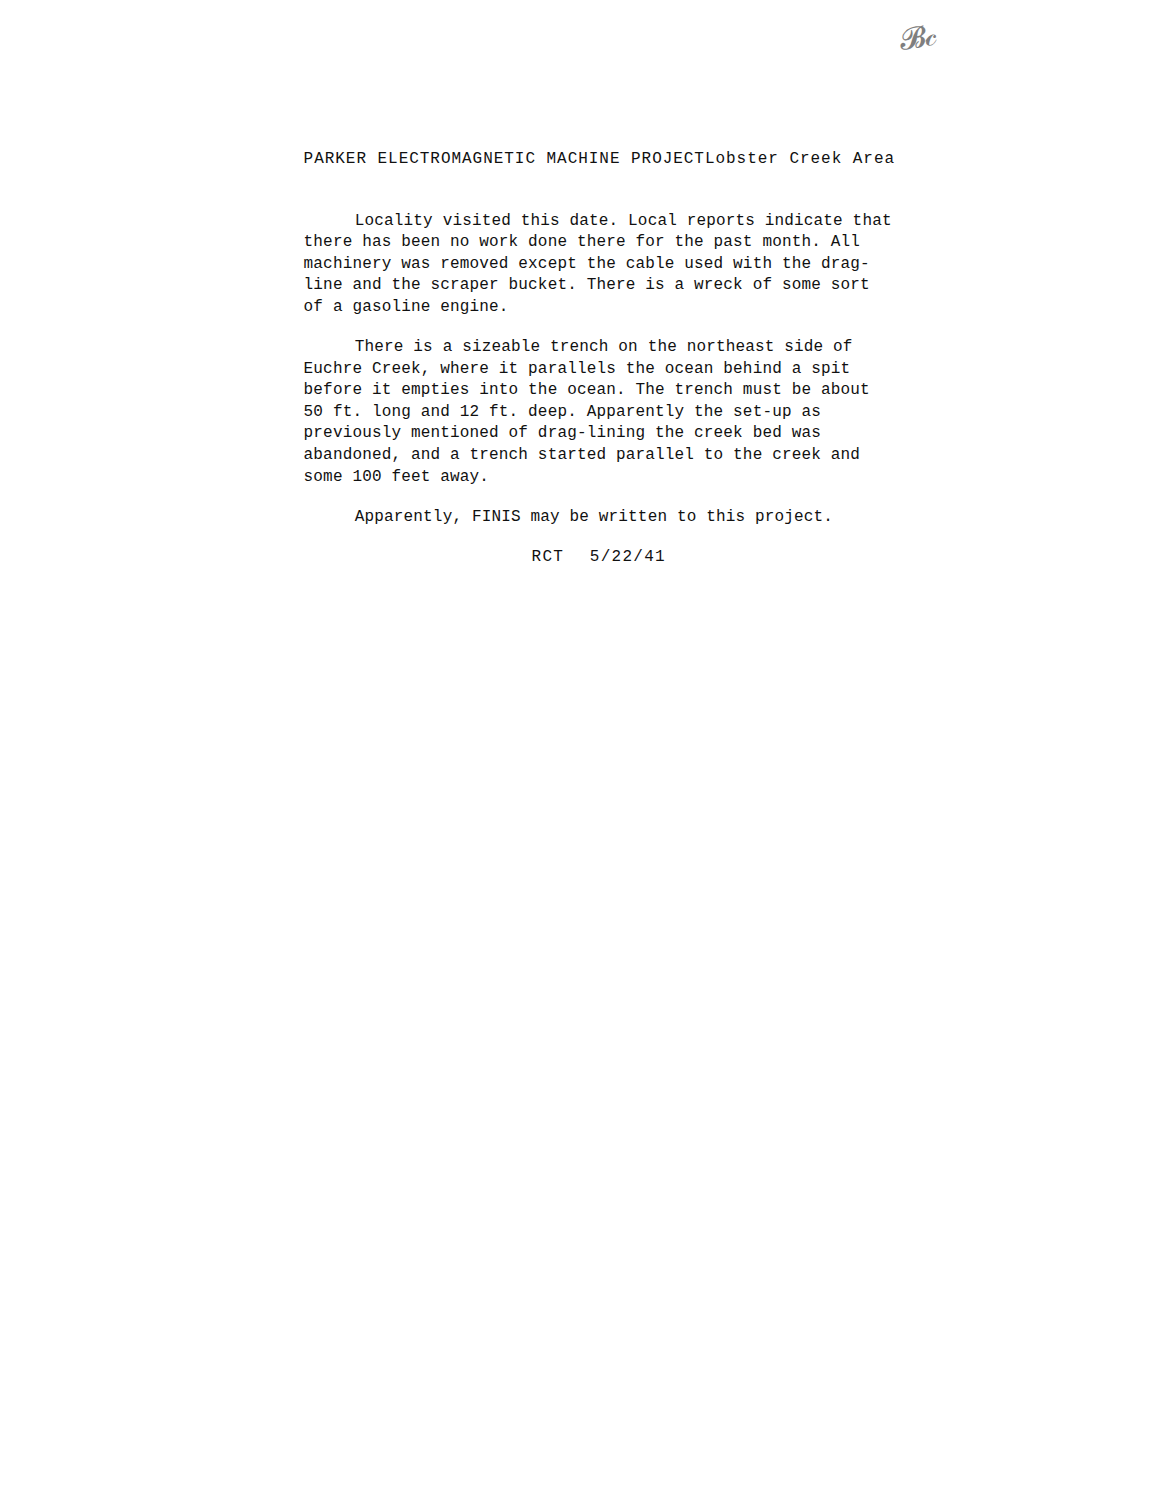𝓑𝒸
PARKER ELECTROMAGNETIC MACHINE PROJECT Lobster Creek Area
Locality visited this date. Local reports indicate that there has been no work done there for the past month. All machinery was removed except the cable used with the drag-line and the scraper bucket. There is a wreck of some sort of a gasoline engine.
There is a sizeable trench on the northeast side of Euchre Creek, where it parallels the ocean behind a spit before it empties into the ocean. The trench must be about 50 ft. long and 12 ft. deep. Apparently the set-up as previously mentioned of drag-lining the creek bed was abandoned, and a trench started parallel to the creek and some 100 feet away.
Apparently, FINIS may be written to this project.
RCT 5/22/41